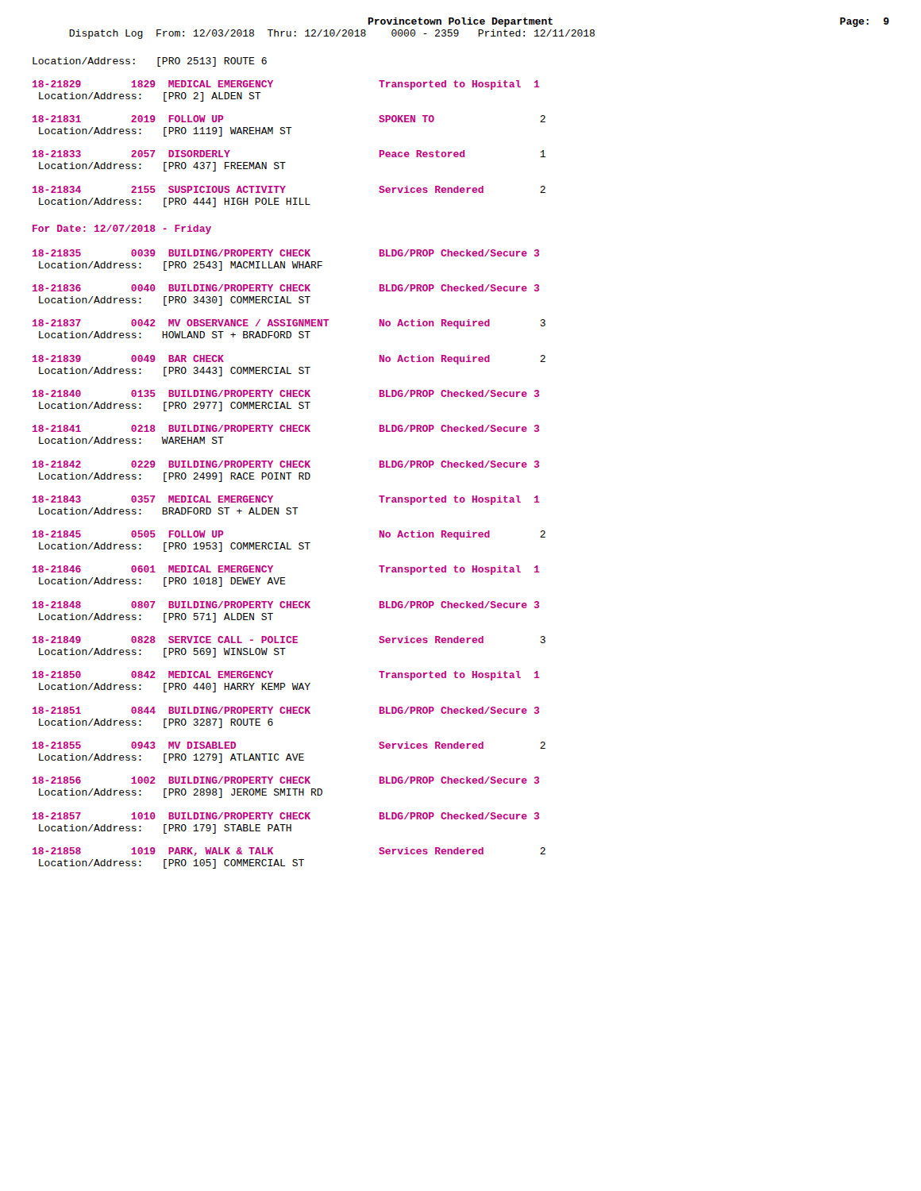Provincetown Police Department Page: 9
Dispatch Log From: 12/03/2018 Thru: 12/10/2018 0000 - 2359 Printed: 12/11/2018
Location/Address: [PRO 2513] ROUTE 6
18-21829 1829 MEDICAL EMERGENCY Transported to Hospital 1 Location/Address: [PRO 2] ALDEN ST
18-21831 2019 FOLLOW UP SPOKEN TO 2 Location/Address: [PRO 1119] WAREHAM ST
18-21833 2057 DISORDERLY Peace Restored 1 Location/Address: [PRO 437] FREEMAN ST
18-21834 2155 SUSPICIOUS ACTIVITY Services Rendered 2 Location/Address: [PRO 444] HIGH POLE HILL
For Date: 12/07/2018 - Friday
18-21835 0039 BUILDING/PROPERTY CHECK BLDG/PROP Checked/Secure 3 Location/Address: [PRO 2543] MACMILLAN WHARF
18-21836 0040 BUILDING/PROPERTY CHECK BLDG/PROP Checked/Secure 3 Location/Address: [PRO 3430] COMMERCIAL ST
18-21837 0042 MV OBSERVANCE / ASSIGNMENT No Action Required 3 Location/Address: HOWLAND ST + BRADFORD ST
18-21839 0049 BAR CHECK No Action Required 2 Location/Address: [PRO 3443] COMMERCIAL ST
18-21840 0135 BUILDING/PROPERTY CHECK BLDG/PROP Checked/Secure 3 Location/Address: [PRO 2977] COMMERCIAL ST
18-21841 0218 BUILDING/PROPERTY CHECK BLDG/PROP Checked/Secure 3 Location/Address: WAREHAM ST
18-21842 0229 BUILDING/PROPERTY CHECK BLDG/PROP Checked/Secure 3 Location/Address: [PRO 2499] RACE POINT RD
18-21843 0357 MEDICAL EMERGENCY Transported to Hospital 1 Location/Address: BRADFORD ST + ALDEN ST
18-21845 0505 FOLLOW UP No Action Required 2 Location/Address: [PRO 1953] COMMERCIAL ST
18-21846 0601 MEDICAL EMERGENCY Transported to Hospital 1 Location/Address: [PRO 1018] DEWEY AVE
18-21848 0807 BUILDING/PROPERTY CHECK BLDG/PROP Checked/Secure 3 Location/Address: [PRO 571] ALDEN ST
18-21849 0828 SERVICE CALL - POLICE Services Rendered 3 Location/Address: [PRO 569] WINSLOW ST
18-21850 0842 MEDICAL EMERGENCY Transported to Hospital 1 Location/Address: [PRO 440] HARRY KEMP WAY
18-21851 0844 BUILDING/PROPERTY CHECK BLDG/PROP Checked/Secure 3 Location/Address: [PRO 3287] ROUTE 6
18-21855 0943 MV DISABLED Services Rendered 2 Location/Address: [PRO 1279] ATLANTIC AVE
18-21856 1002 BUILDING/PROPERTY CHECK BLDG/PROP Checked/Secure 3 Location/Address: [PRO 2898] JEROME SMITH RD
18-21857 1010 BUILDING/PROPERTY CHECK BLDG/PROP Checked/Secure 3 Location/Address: [PRO 179] STABLE PATH
18-21858 1019 PARK, WALK & TALK Services Rendered 2 Location/Address: [PRO 105] COMMERCIAL ST